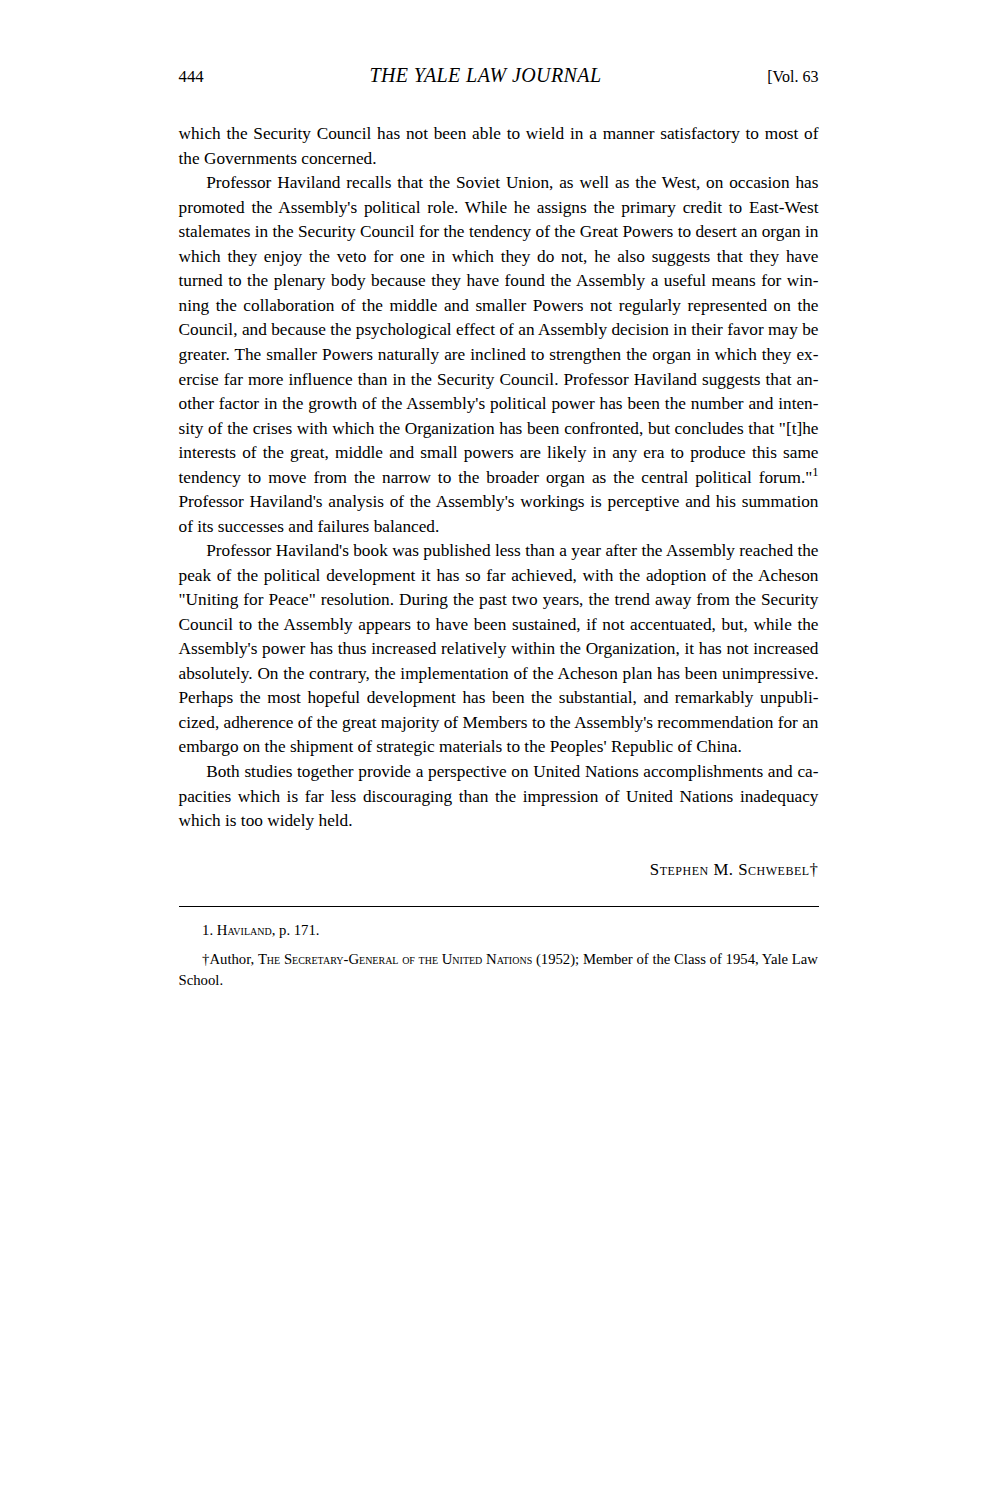444 THE YALE LAW JOURNAL [Vol. 63
which the Security Council has not been able to wield in a manner satisfactory to most of the Governments concerned.
Professor Haviland recalls that the Soviet Union, as well as the West, on occasion has promoted the Assembly's political role. While he assigns the primary credit to East-West stalemates in the Security Council for the tendency of the Great Powers to desert an organ in which they enjoy the veto for one in which they do not, he also suggests that they have turned to the plenary body because they have found the Assembly a useful means for winning the collaboration of the middle and smaller Powers not regularly represented on the Council, and because the psychological effect of an Assembly decision in their favor may be greater. The smaller Powers naturally are inclined to strengthen the organ in which they exercise far more influence than in the Security Council. Professor Haviland suggests that another factor in the growth of the Assembly's political power has been the number and intensity of the crises with which the Organization has been confronted, but concludes that "[t]he interests of the great, middle and small powers are likely in any era to produce this same tendency to move from the narrow to the broader organ as the central political forum."1 Professor Haviland's analysis of the Assembly's workings is perceptive and his summation of its successes and failures balanced.
Professor Haviland's book was published less than a year after the Assembly reached the peak of the political development it has so far achieved, with the adoption of the Acheson "Uniting for Peace" resolution. During the past two years, the trend away from the Security Council to the Assembly appears to have been sustained, if not accentuated, but, while the Assembly's power has thus increased relatively within the Organization, it has not increased absolutely. On the contrary, the implementation of the Acheson plan has been unimpressive. Perhaps the most hopeful development has been the substantial, and remarkably unpublicized, adherence of the great majority of Members to the Assembly's recommendation for an embargo on the shipment of strategic materials to the Peoples' Republic of China.
Both studies together provide a perspective on United Nations accomplishments and capacities which is far less discouraging than the impression of United Nations inadequacy which is too widely held.
Stephen M. Schwebel†
1. Haviland, p. 171.
†Author, The Secretary-General of the United Nations (1952); Member of the Class of 1954, Yale Law School.